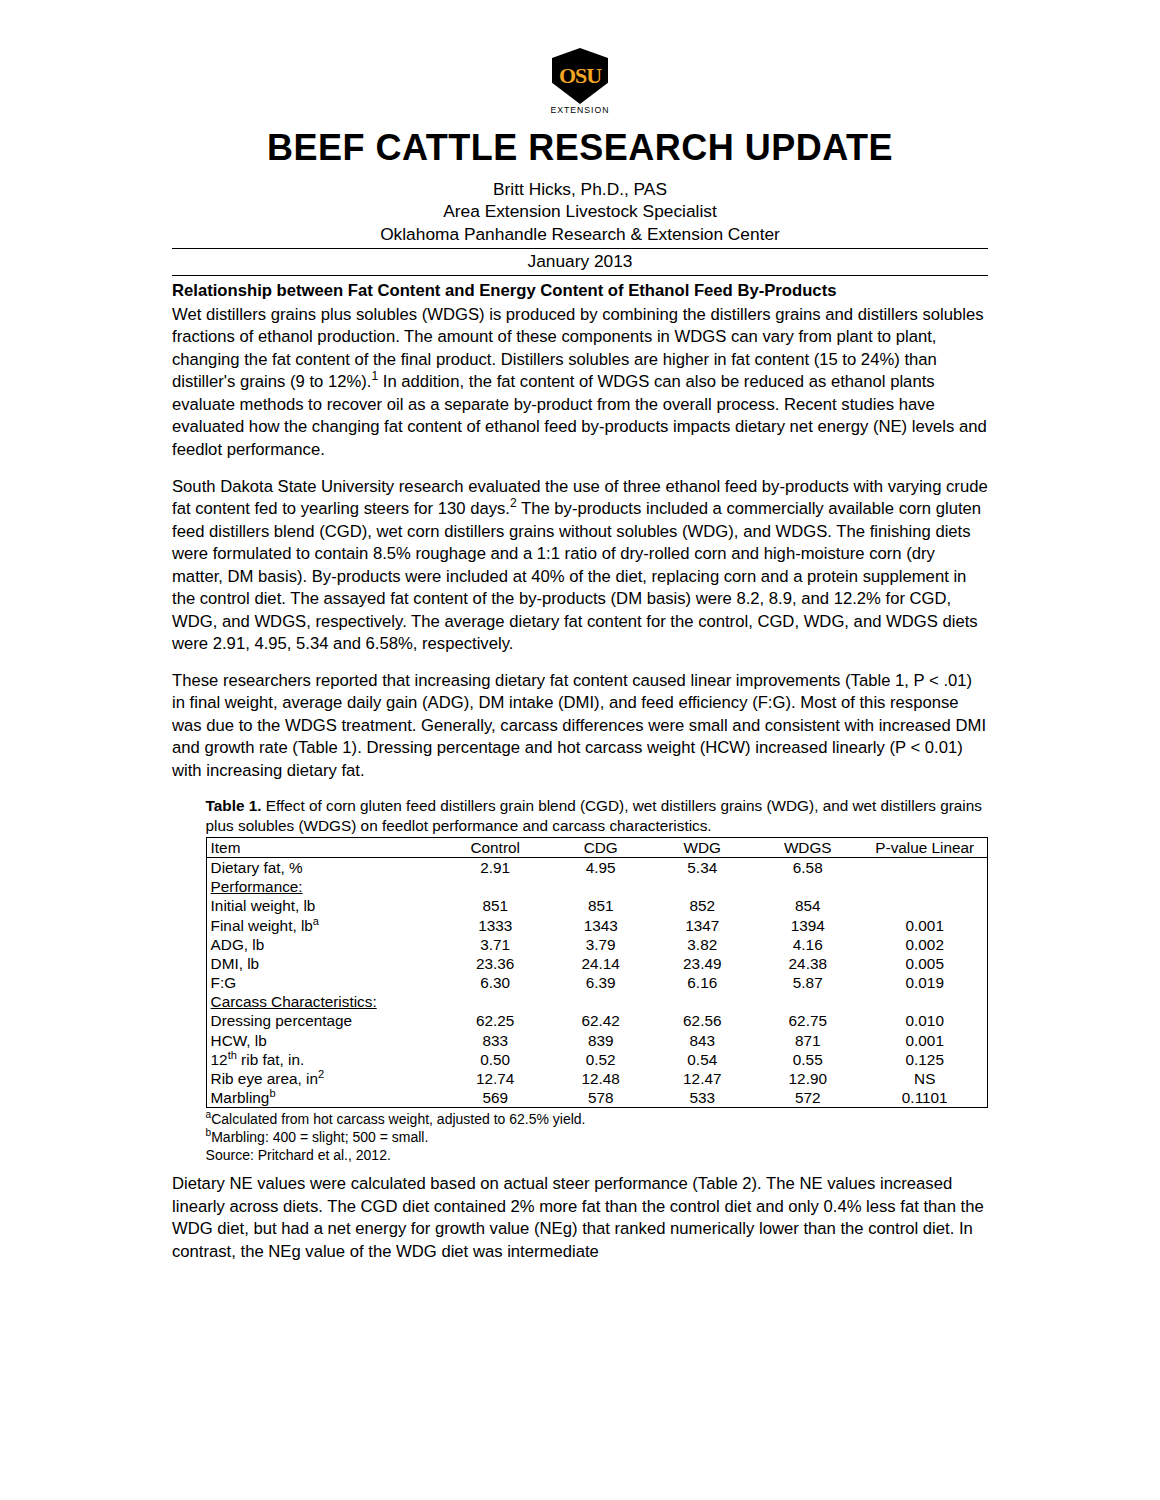OSU
EXTENSION
BEEF CATTLE RESEARCH UPDATE
Britt Hicks, Ph.D., PAS
Area Extension Livestock Specialist
Oklahoma Panhandle Research & Extension Center
January 2013
Relationship between Fat Content and Energy Content of Ethanol Feed By-Products
Wet distillers grains plus solubles (WDGS) is produced by combining the distillers grains and distillers solubles fractions of ethanol production. The amount of these components in WDGS can vary from plant to plant, changing the fat content of the final product. Distillers solubles are higher in fat content (15 to 24%) than distiller's grains (9 to 12%).1 In addition, the fat content of WDGS can also be reduced as ethanol plants evaluate methods to recover oil as a separate by-product from the overall process. Recent studies have evaluated how the changing fat content of ethanol feed by-products impacts dietary net energy (NE) levels and feedlot performance.
South Dakota State University research evaluated the use of three ethanol feed by-products with varying crude fat content fed to yearling steers for 130 days.2 The by-products included a commercially available corn gluten feed distillers blend (CGD), wet corn distillers grains without solubles (WDG), and WDGS. The finishing diets were formulated to contain 8.5% roughage and a 1:1 ratio of dry-rolled corn and high-moisture corn (dry matter, DM basis). By-products were included at 40% of the diet, replacing corn and a protein supplement in the control diet. The assayed fat content of the by-products (DM basis) were 8.2, 8.9, and 12.2% for CGD, WDG, and WDGS, respectively. The average dietary fat content for the control, CGD, WDG, and WDGS diets were 2.91, 4.95, 5.34 and 6.58%, respectively.
These researchers reported that increasing dietary fat content caused linear improvements (Table 1, P < .01) in final weight, average daily gain (ADG), DM intake (DMI), and feed efficiency (F:G). Most of this response was due to the WDGS treatment. Generally, carcass differences were small and consistent with increased DMI and growth rate (Table 1). Dressing percentage and hot carcass weight (HCW) increased linearly (P < 0.01) with increasing dietary fat.
Table 1. Effect of corn gluten feed distillers grain blend (CGD), wet distillers grains (WDG), and wet distillers grains plus solubles (WDGS) on feedlot performance and carcass characteristics.
| Item | Control | CDG | WDG | WDGS | P-value Linear |
| --- | --- | --- | --- | --- | --- |
| Dietary fat, % | 2.91 | 4.95 | 5.34 | 6.58 | |
| Performance: | | | | | |
| Initial weight, lb | 851 | 851 | 852 | 854 | |
| Final weight, lb a | 1333 | 1343 | 1347 | 1394 | 0.001 |
| ADG, lb | 3.71 | 3.79 | 3.82 | 4.16 | 0.002 |
| DMI, lb | 23.36 | 24.14 | 23.49 | 24.38 | 0.005 |
| F:G | 6.30 | 6.39 | 6.16 | 5.87 | 0.019 |
| Carcass Characteristics: | | | | | |
| Dressing percentage | 62.25 | 62.42 | 62.56 | 62.75 | 0.010 |
| HCW, lb | 833 | 839 | 843 | 871 | 0.001 |
| 12 th rib fat, in. | 0.50 | 0.52 | 0.54 | 0.55 | 0.125 |
| Rib eye area, in 2 | 12.74 | 12.48 | 12.47 | 12.90 | NS |
| Marbling b | 569 | 578 | 533 | 572 | 0.1101 |
aCalculated from hot carcass weight, adjusted to 62.5% yield.
bMarbling: 400 = slight; 500 = small.
Source: Pritchard et al., 2012.
Dietary NE values were calculated based on actual steer performance (Table 2). The NE values increased linearly across diets. The CGD diet contained 2% more fat than the control diet and only 0.4% less fat than the WDG diet, but had a net energy for growth value (NEg) that ranked numerically lower than the control diet. In contrast, the NEg value of the WDG diet was intermediate